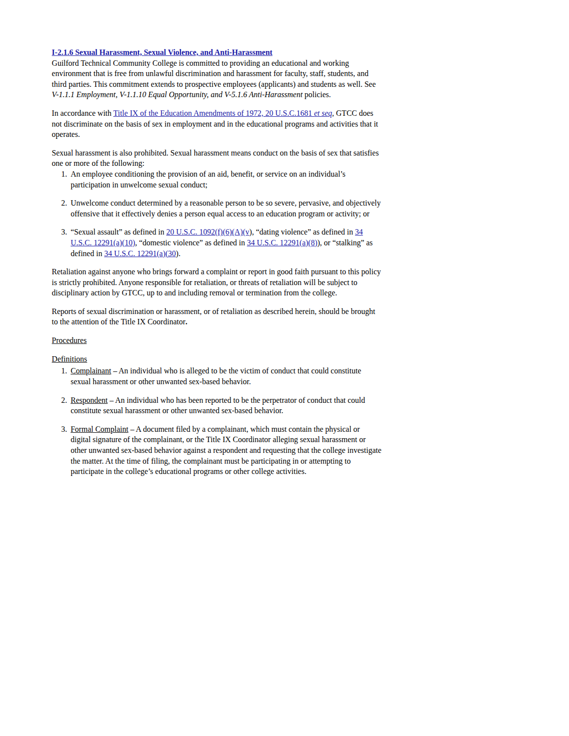I-2.1.6 Sexual Harassment, Sexual Violence, and Anti-Harassment
Guilford Technical Community College is committed to providing an educational and working environment that is free from unlawful discrimination and harassment for faculty, staff, students, and third parties. This commitment extends to prospective employees (applicants) and students as well. See V-1.1.1 Employment, V-1.1.10 Equal Opportunity, and V-5.1.6 Anti-Harassment policies.
In accordance with Title IX of the Education Amendments of 1972, 20 U.S.C.1681 et seq, GTCC does not discriminate on the basis of sex in employment and in the educational programs and activities that it operates.
Sexual harassment is also prohibited. Sexual harassment means conduct on the basis of sex that satisfies one or more of the following:
An employee conditioning the provision of an aid, benefit, or service on an individual’s participation in unwelcome sexual conduct;
Unwelcome conduct determined by a reasonable person to be so severe, pervasive, and objectively offensive that it effectively denies a person equal access to an education program or activity; or
“Sexual assault” as defined in 20 U.S.C. 1092(f)(6)(A)(v), “dating violence” as defined in 34 U.S.C. 12291(a)(10), “domestic violence” as defined in 34 U.S.C. 12291(a)(8)), or “stalking” as defined in 34 U.S.C. 12291(a)(30).
Retaliation against anyone who brings forward a complaint or report in good faith pursuant to this policy is strictly prohibited. Anyone responsible for retaliation, or threats of retaliation will be subject to disciplinary action by GTCC, up to and including removal or termination from the college.
Reports of sexual discrimination or harassment, or of retaliation as described herein, should be brought to the attention of the Title IX Coordinator.
Procedures
Definitions
Complainant – An individual who is alleged to be the victim of conduct that could constitute sexual harassment or other unwanted sex-based behavior.
Respondent – An individual who has been reported to be the perpetrator of conduct that could constitute sexual harassment or other unwanted sex-based behavior.
Formal Complaint – A document filed by a complainant, which must contain the physical or digital signature of the complainant, or the Title IX Coordinator alleging sexual harassment or other unwanted sex-based behavior against a respondent and requesting that the college investigate the matter. At the time of filing, the complainant must be participating in or attempting to participate in the college’s educational programs or other college activities.